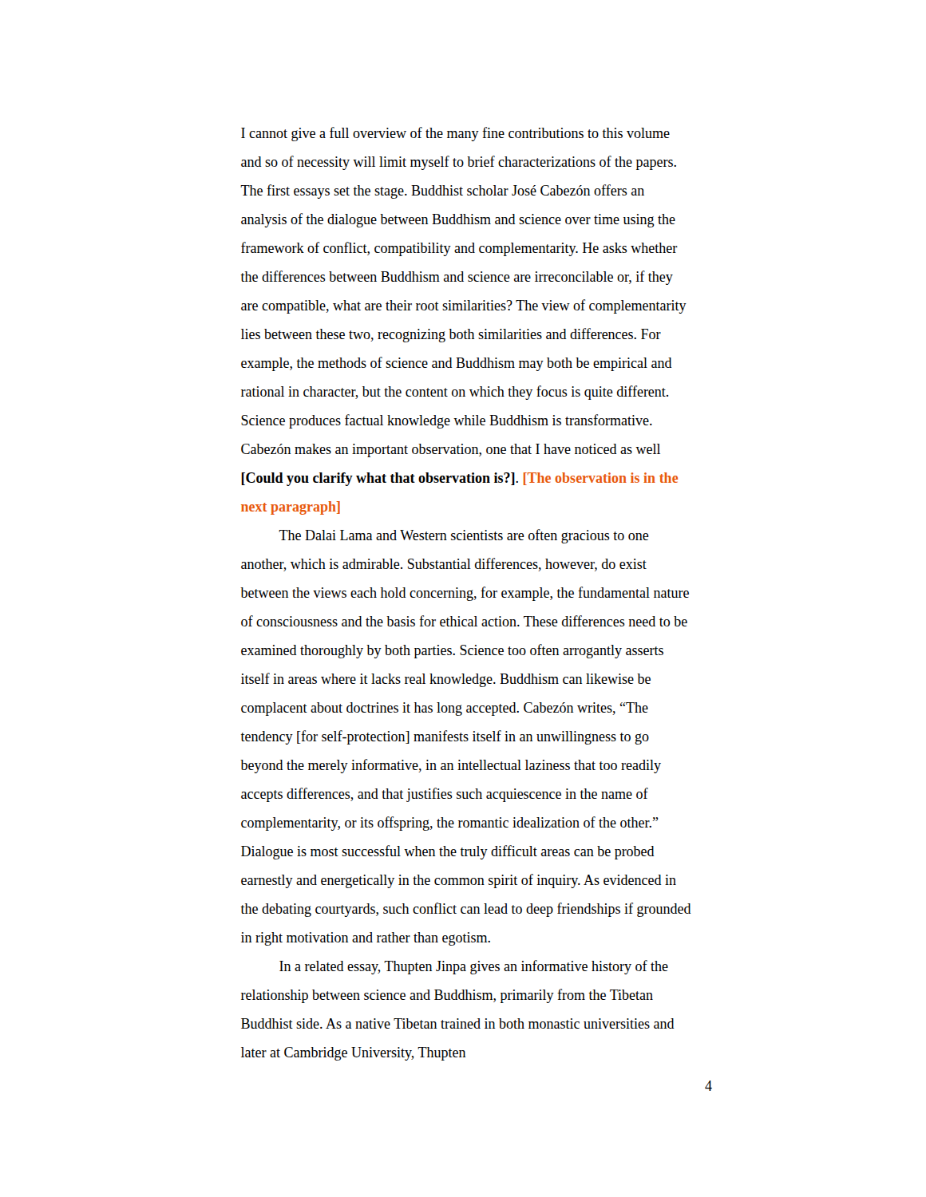I cannot give a full overview of the many fine contributions to this volume and so of necessity will limit myself to brief characterizations of the papers. The first essays set the stage. Buddhist scholar José Cabezón offers an analysis of the dialogue between Buddhism and science over time using the framework of conflict, compatibility and complementarity. He asks whether the differences between Buddhism and science are irreconcilable or, if they are compatible, what are their root similarities? The view of complementarity lies between these two, recognizing both similarities and differences. For example, the methods of science and Buddhism may both be empirical and rational in character, but the content on which they focus is quite different. Science produces factual knowledge while Buddhism is transformative. Cabezón makes an important observation, one that I have noticed as well [Could you clarify what that observation is?]. [The observation is in the next paragraph]
The Dalai Lama and Western scientists are often gracious to one another, which is admirable. Substantial differences, however, do exist between the views each hold concerning, for example, the fundamental nature of consciousness and the basis for ethical action. These differences need to be examined thoroughly by both parties. Science too often arrogantly asserts itself in areas where it lacks real knowledge. Buddhism can likewise be complacent about doctrines it has long accepted. Cabezón writes, “The tendency [for self-protection] manifests itself in an unwillingness to go beyond the merely informative, in an intellectual laziness that too readily accepts differences, and that justifies such acquiescence in the name of complementarity, or its offspring, the romantic idealization of the other.” Dialogue is most successful when the truly difficult areas can be probed earnestly and energetically in the common spirit of inquiry. As evidenced in the debating courtyards, such conflict can lead to deep friendships if grounded in right motivation and rather than egotism.
In a related essay, Thupten Jinpa gives an informative history of the relationship between science and Buddhism, primarily from the Tibetan Buddhist side. As a native Tibetan trained in both monastic universities and later at Cambridge University, Thupten
4